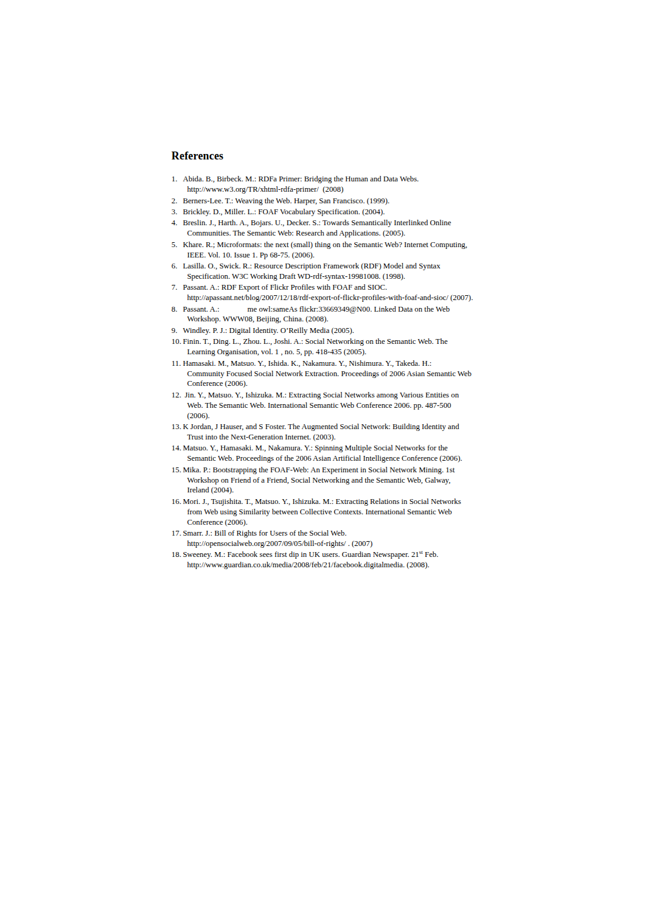References
1. Abida. B., Birbeck. M.: RDFa Primer: Bridging the Human and Data Webs. http://www.w3.org/TR/xhtml-rdfa-primer/ (2008)
2. Berners-Lee. T.: Weaving the Web. Harper, San Francisco. (1999).
3. Brickley. D., Miller. L.: FOAF Vocabulary Specification. (2004).
4. Breslin. J., Harth. A., Bojars. U., Decker. S.: Towards Semantically Interlinked Online Communities. The Semantic Web: Research and Applications. (2005).
5. Khare. R.; Microformats: the next (small) thing on the Semantic Web? Internet Computing, IEEE. Vol. 10. Issue 1. Pp 68-75. (2006).
6. Lasilla. O., Swick. R.: Resource Description Framework (RDF) Model and Syntax Specification. W3C Working Draft WD-rdf-syntax-19981008. (1998).
7. Passant. A.: RDF Export of Flickr Profiles with FOAF and SIOC. http://apassant.net/blog/2007/12/18/rdf-export-of-flickr-profiles-with-foaf-and-sioc/ (2007).
8. Passant. A.: me owl:sameAs flickr:33669349@N00. Linked Data on the Web Workshop. WWW08, Beijing, China. (2008).
9. Windley. P. J.: Digital Identity. O’Reilly Media (2005).
10. Finin. T., Ding. L., Zhou. L., Joshi. A.: Social Networking on the Semantic Web. The Learning Organisation, vol. 1 , no. 5, pp. 418-435 (2005).
11. Hamasaki. M., Matsuo. Y., Ishida. K., Nakamura. Y., Nishimura. Y., Takeda. H.: Community Focused Social Network Extraction. Proceedings of 2006 Asian Semantic Web Conference (2006).
12. Jin. Y., Matsuo. Y., Ishizuka. M.: Extracting Social Networks among Various Entities on Web. The Semantic Web. International Semantic Web Conference 2006. pp. 487-500 (2006).
13. K Jordan, J Hauser, and S Foster. The Augmented Social Network: Building Identity and Trust into the Next-Generation Internet. (2003).
14. Matsuo. Y., Hamasaki. M., Nakamura. Y.: Spinning Multiple Social Networks for the Semantic Web. Proceedings of the 2006 Asian Artificial Intelligence Conference (2006).
15. Mika. P.: Bootstrapping the FOAF-Web: An Experiment in Social Network Mining. 1st Workshop on Friend of a Friend, Social Networking and the Semantic Web, Galway, Ireland (2004).
16. Mori. J., Tsujishita. T., Matsuo. Y., Ishizuka. M.: Extracting Relations in Social Networks from Web using Similarity between Collective Contexts. International Semantic Web Conference (2006).
17. Smarr. J.: Bill of Rights for Users of the Social Web. http://opensocialweb.org/2007/09/05/bill-of-rights/ . (2007)
18. Sweeney. M.: Facebook sees first dip in UK users. Guardian Newspaper. 21st Feb. http://www.guardian.co.uk/media/2008/feb/21/facebook.digitalmedia. (2008).